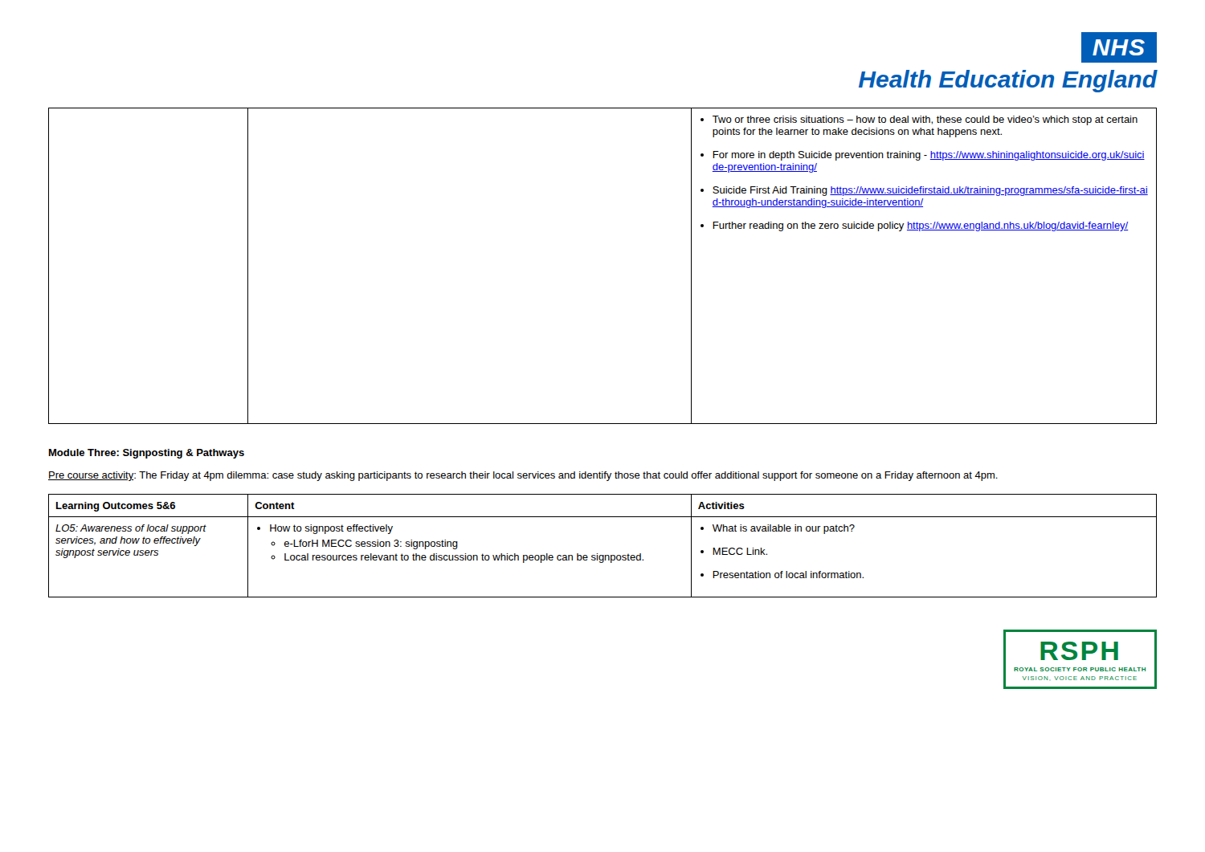NHS
Health Education England
| | | Two or three crisis situations – how to deal with, these could be video’s which stop at certain points for the learner to make decisions on what happens next. For more in depth Suicide prevention training - https://www.shiningalightonsuicide.org.uk/suicide-prevention-training/ Suicide First Aid Training https://www.suicidefirstaid.uk/training-programmes/sfa-suicide-first-aid-through-understanding-suicide-intervention/ Further reading on the zero suicide policy https://www.england.nhs.uk/blog/david-fearnley/ |
Module Three: Signposting & Pathways
Pre course activity: The Friday at 4pm dilemma: case study asking participants to research their local services and identify those that could offer additional support for someone on a Friday afternoon at 4pm.
| Learning Outcomes 5&6 | Content | Activities |
| --- | --- | --- |
| LO5: Awareness of local support services, and how to effectively signpost service users | How to signpost effectively e-LforH MECC session 3: signposting Local resources relevant to the discussion to which people can be signposted. | What is available in our patch? MECC Link. Presentation of local information. |
RSPH
ROYAL SOCIETY FOR PUBLIC HEALTH
VISION, VOICE AND PRACTICE